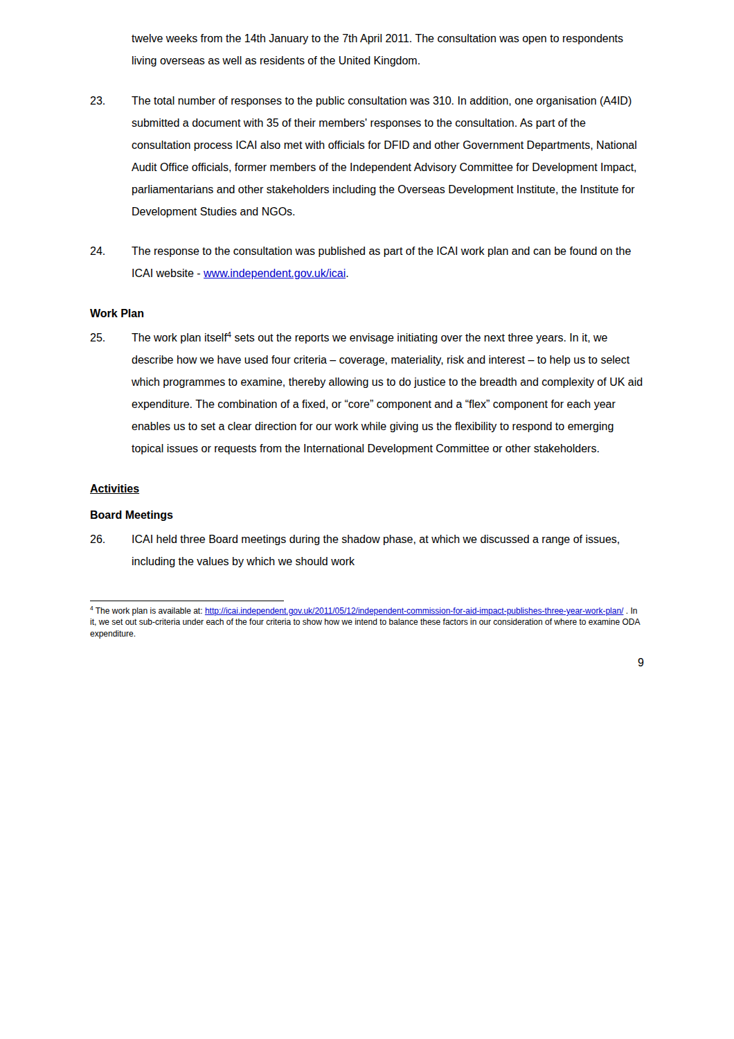twelve weeks from the 14th January to the 7th April 2011. The consultation was open to respondents living overseas as well as residents of the United Kingdom.
23. The total number of responses to the public consultation was 310. In addition, one organisation (A4ID) submitted a document with 35 of their members' responses to the consultation. As part of the consultation process ICAI also met with officials for DFID and other Government Departments, National Audit Office officials, former members of the Independent Advisory Committee for Development Impact, parliamentarians and other stakeholders including the Overseas Development Institute, the Institute for Development Studies and NGOs.
24. The response to the consultation was published as part of the ICAI work plan and can be found on the ICAI website - www.independent.gov.uk/icai.
Work Plan
25. The work plan itself4 sets out the reports we envisage initiating over the next three years. In it, we describe how we have used four criteria – coverage, materiality, risk and interest – to help us to select which programmes to examine, thereby allowing us to do justice to the breadth and complexity of UK aid expenditure. The combination of a fixed, or “core” component and a “flex” component for each year enables us to set a clear direction for our work while giving us the flexibility to respond to emerging topical issues or requests from the International Development Committee or other stakeholders.
Activities
Board Meetings
26. ICAI held three Board meetings during the shadow phase, at which we discussed a range of issues, including the values by which we should work
4 The work plan is available at: http://icai.independent.gov.uk/2011/05/12/independent-commission-for-aid-impact-publishes-three-year-work-plan/ . In it, we set out sub-criteria under each of the four criteria to show how we intend to balance these factors in our consideration of where to examine ODA expenditure.
9